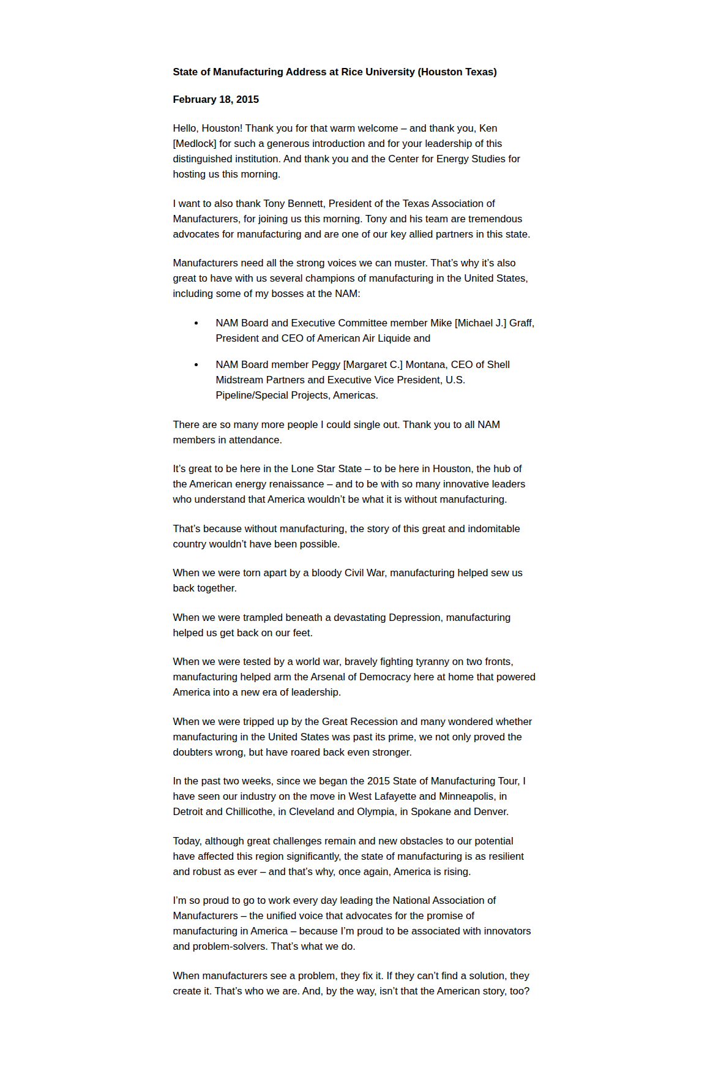State of Manufacturing Address at Rice University (Houston Texas)
February 18, 2015
Hello, Houston! Thank you for that warm welcome – and thank you, Ken [Medlock] for such a generous introduction and for your leadership of this distinguished institution. And thank you and the Center for Energy Studies for hosting us this morning.
I want to also thank Tony Bennett, President of the Texas Association of Manufacturers, for joining us this morning. Tony and his team are tremendous advocates for manufacturing and are one of our key allied partners in this state.
Manufacturers need all the strong voices we can muster. That’s why it’s also great to have with us several champions of manufacturing in the United States, including some of my bosses at the NAM:
NAM Board and Executive Committee member Mike [Michael J.] Graff, President and CEO of American Air Liquide and
NAM Board member Peggy [Margaret C.] Montana, CEO of Shell Midstream Partners and Executive Vice President, U.S. Pipeline/Special Projects, Americas.
There are so many more people I could single out. Thank you to all NAM members in attendance.
It’s great to be here in the Lone Star State – to be here in Houston, the hub of the American energy renaissance – and to be with so many innovative leaders who understand that America wouldn’t be what it is without manufacturing.
That’s because without manufacturing, the story of this great and indomitable country wouldn’t have been possible.
When we were torn apart by a bloody Civil War, manufacturing helped sew us back together.
When we were trampled beneath a devastating Depression, manufacturing helped us get back on our feet.
When we were tested by a world war, bravely fighting tyranny on two fronts, manufacturing helped arm the Arsenal of Democracy here at home that powered America into a new era of leadership.
When we were tripped up by the Great Recession and many wondered whether manufacturing in the United States was past its prime, we not only proved the doubters wrong, but have roared back even stronger.
In the past two weeks, since we began the 2015 State of Manufacturing Tour, I have seen our industry on the move in West Lafayette and Minneapolis, in Detroit and Chillicothe, in Cleveland and Olympia, in Spokane and Denver.
Today, although great challenges remain and new obstacles to our potential have affected this region significantly, the state of manufacturing is as resilient and robust as ever – and that’s why, once again, America is rising.
I’m so proud to go to work every day leading the National Association of Manufacturers – the unified voice that advocates for the promise of manufacturing in America – because I’m proud to be associated with innovators and problem-solvers. That’s what we do.
When manufacturers see a problem, they fix it. If they can’t find a solution, they create it. That’s who we are. And, by the way, isn’t that the American story, too?